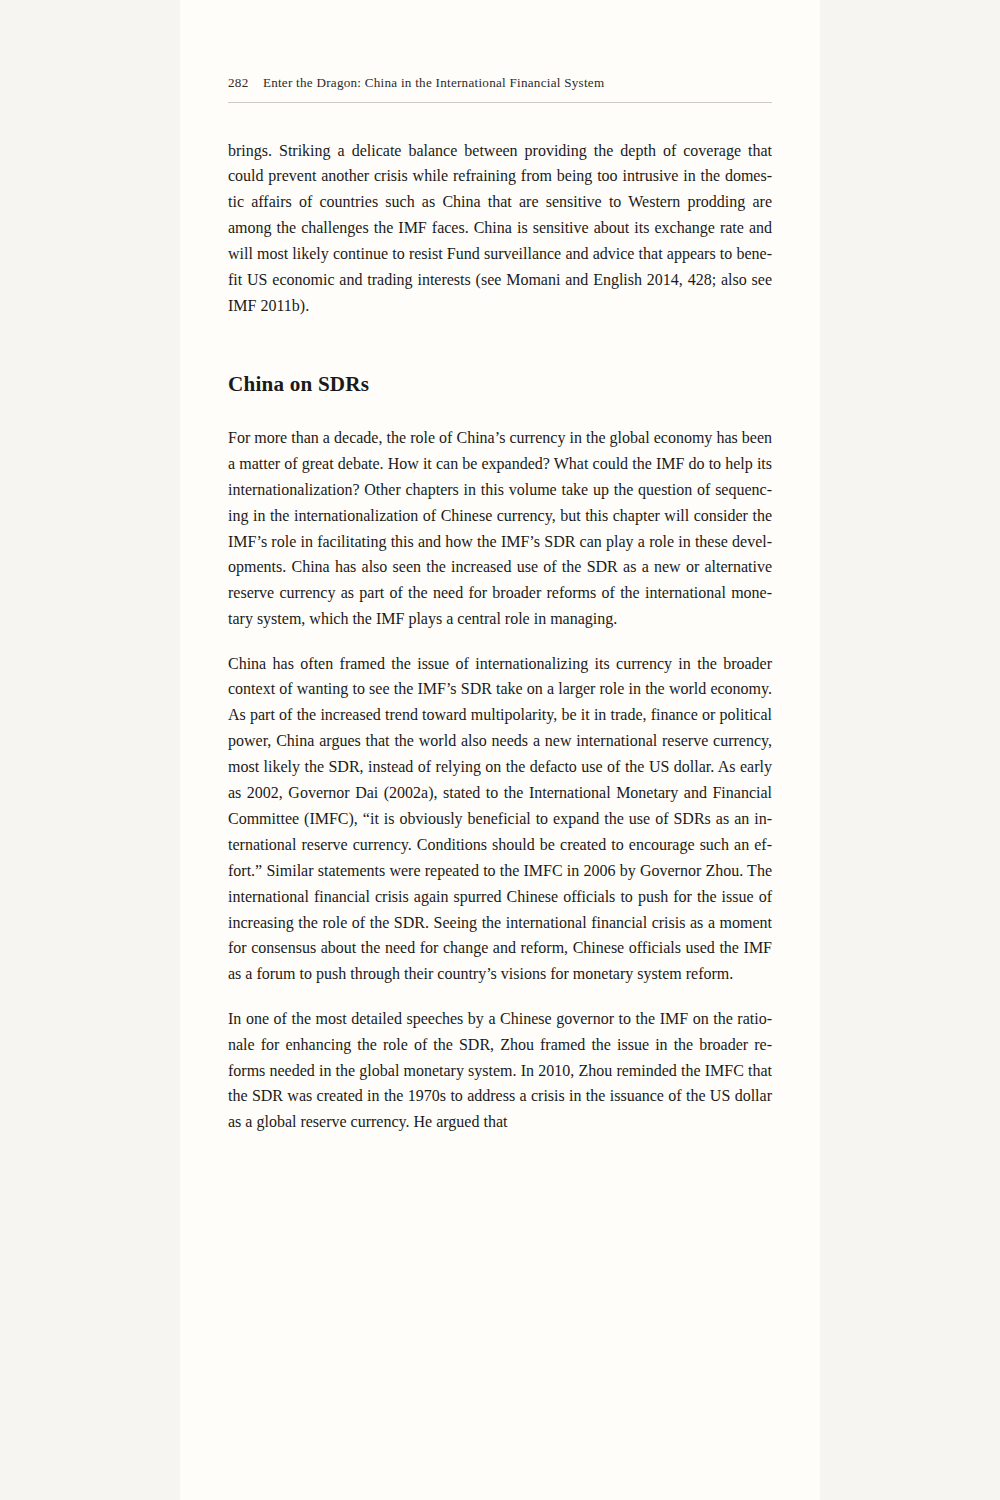282 Enter the Dragon: China in the International Financial System
brings. Striking a delicate balance between providing the depth of coverage that could prevent another crisis while refraining from being too intrusive in the domestic affairs of countries such as China that are sensitive to Western prodding are among the challenges the IMF faces. China is sensitive about its exchange rate and will most likely continue to resist Fund surveillance and advice that appears to benefit US economic and trading interests (see Momani and English 2014, 428; also see IMF 2011b).
China on SDRs
For more than a decade, the role of China’s currency in the global economy has been a matter of great debate. How it can be expanded? What could the IMF do to help its internationalization? Other chapters in this volume take up the question of sequencing in the internationalization of Chinese currency, but this chapter will consider the IMF’s role in facilitating this and how the IMF’s SDR can play a role in these developments. China has also seen the increased use of the SDR as a new or alternative reserve currency as part of the need for broader reforms of the international monetary system, which the IMF plays a central role in managing.
China has often framed the issue of internationalizing its currency in the broader context of wanting to see the IMF’s SDR take on a larger role in the world economy. As part of the increased trend toward multipolarity, be it in trade, finance or political power, China argues that the world also needs a new international reserve currency, most likely the SDR, instead of relying on the defacto use of the US dollar. As early as 2002, Governor Dai (2002a), stated to the International Monetary and Financial Committee (IMFC), “it is obviously beneficial to expand the use of SDRs as an international reserve currency. Conditions should be created to encourage such an effort.” Similar statements were repeated to the IMFC in 2006 by Governor Zhou. The international financial crisis again spurred Chinese officials to push for the issue of increasing the role of the SDR. Seeing the international financial crisis as a moment for consensus about the need for change and reform, Chinese officials used the IMF as a forum to push through their country’s visions for monetary system reform.
In one of the most detailed speeches by a Chinese governor to the IMF on the rationale for enhancing the role of the SDR, Zhou framed the issue in the broader reforms needed in the global monetary system. In 2010, Zhou reminded the IMFC that the SDR was created in the 1970s to address a crisis in the issuance of the US dollar as a global reserve currency. He argued that